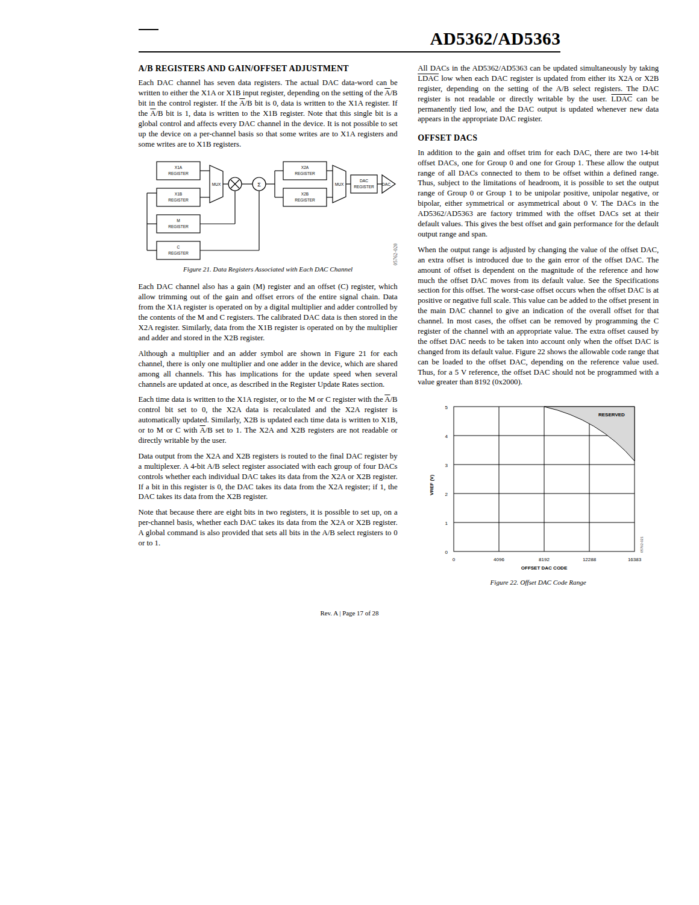AD5362/AD5363
A/B REGISTERS AND GAIN/OFFSET ADJUSTMENT
Each DAC channel has seven data registers. The actual DAC data-word can be written to either the X1A or X1B input register, depending on the setting of the A/B bit in the control register. If the A/B bit is 0, data is written to the X1A register. If the A/B bit is 1, data is written to the X1B register. Note that this single bit is a global control and affects every DAC channel in the device. It is not possible to set up the device on a per-channel basis so that some writes are to X1A registers and some writes are to X1B registers.
X1A REGISTER X1B REGISTER M REGISTER C REGISTER MUX X2A REGISTER X2B REGISTER MUX DAC REGISTER DAC Σ
05762-020
Figure 21. Data Registers Associated with Each DAC Channel
Each DAC channel also has a gain (M) register and an offset (C) register, which allow trimming out of the gain and offset errors of the entire signal chain. Data from the X1A register is operated on by a digital multiplier and adder controlled by the contents of the M and C registers. The calibrated DAC data is then stored in the X2A register. Similarly, data from the X1B register is operated on by the multiplier and adder and stored in the X2B register.
Although a multiplier and an adder symbol are shown in Figure 21 for each channel, there is only one multiplier and one adder in the device, which are shared among all channels. This has implications for the update speed when several channels are updated at once, as described in the Register Update Rates section.
Each time data is written to the X1A register, or to the M or C register with the A/B control bit set to 0, the X2A data is recalculated and the X2A register is automatically updated. Similarly, X2B is updated each time data is written to X1B, or to M or C with A/B set to 1. The X2A and X2B registers are not readable or directly writable by the user.
Data output from the X2A and X2B registers is routed to the final DAC register by a multiplexer. A 4-bit A/B select register associated with each group of four DACs controls whether each individual DAC takes its data from the X2A or X2B register. If a bit in this register is 0, the DAC takes its data from the X2A register; if 1, the DAC takes its data from the X2B register.
Note that because there are eight bits in two registers, it is possible to set up, on a per-channel basis, whether each DAC takes its data from the X2A or X2B register. A global command is also provided that sets all bits in the A/B select registers to 0 or to 1.
All DACs in the AD5362/AD5363 can be updated simultaneously by taking LDAC low when each DAC register is updated from either its X2A or X2B register, depending on the setting of the A/B select registers. The DAC register is not readable or directly writable by the user. LDAC can be permanently tied low, and the DAC output is updated whenever new data appears in the appropriate DAC register.
OFFSET DACS
In addition to the gain and offset trim for each DAC, there are two 14-bit offset DACs, one for Group 0 and one for Group 1. These allow the output range of all DACs connected to them to be offset within a defined range. Thus, subject to the limitations of headroom, it is possible to set the output range of Group 0 or Group 1 to be unipolar positive, unipolar negative, or bipolar, either symmetrical or asymmetrical about 0 V. The DACs in the AD5362/AD5363 are factory trimmed with the offset DACs set at their default values. This gives the best offset and gain performance for the default output range and span.
When the output range is adjusted by changing the value of the offset DAC, an extra offset is introduced due to the gain error of the offset DAC. The amount of offset is dependent on the magnitude of the reference and how much the offset DAC moves from its default value. See the Specifications section for this offset. The worst-case offset occurs when the offset DAC is at positive or negative full scale. This value can be added to the offset present in the main DAC channel to give an indication of the overall offset for that channel. In most cases, the offset can be removed by programming the C register of the channel with an appropriate value. The extra offset caused by the offset DAC needs to be taken into account only when the offset DAC is changed from its default value. Figure 22 shows the allowable code range that can be loaded to the offset DAC, depending on the reference value used. Thus, for a 5 V reference, the offset DAC should not be programmed with a value greater than 8192 (0x2000).
RESERVED 5 4 3 2 1 0 0 4096 8192 12288 16383 OFFSET DAC CODE VREF (V) 05762-021
Figure 22. Offset DAC Code Range
Rev. A | Page 17 of 28